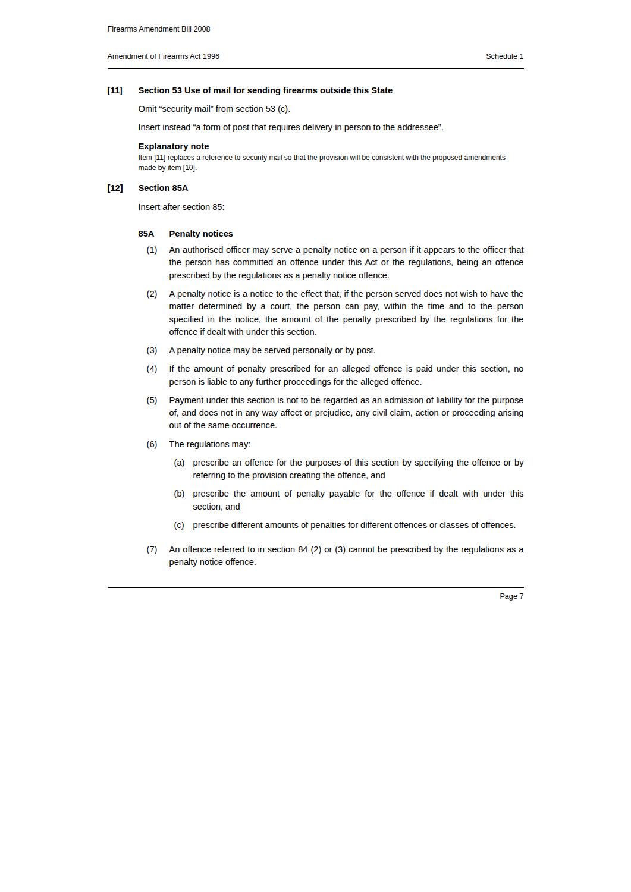Firearms Amendment Bill 2008
Amendment of Firearms Act 1996 Schedule 1
[11]
Section 53 Use of mail for sending firearms outside this State
Omit “security mail” from section 53 (c).
Insert instead “a form of post that requires delivery in person to the addressee”.
Explanatory note
Item [11] replaces a reference to security mail so that the provision will be consistent with the proposed amendments made by item [10].
[12]
Section 85A
Insert after section 85:
85A
Penalty notices
(1)
An authorised officer may serve a penalty notice on a person if it appears to the officer that the person has committed an offence under this Act or the regulations, being an offence prescribed by the regulations as a penalty notice offence.
(2)
A penalty notice is a notice to the effect that, if the person served does not wish to have the matter determined by a court, the person can pay, within the time and to the person specified in the notice, the amount of the penalty prescribed by the regulations for the offence if dealt with under this section.
(3)
A penalty notice may be served personally or by post.
(4)
If the amount of penalty prescribed for an alleged offence is paid under this section, no person is liable to any further proceedings for the alleged offence.
(5)
Payment under this section is not to be regarded as an admission of liability for the purpose of, and does not in any way affect or prejudice, any civil claim, action or proceeding arising out of the same occurrence.
(6)
The regulations may:
(a)
prescribe an offence for the purposes of this section by specifying the offence or by referring to the provision creating the offence, and
(b)
prescribe the amount of penalty payable for the offence if dealt with under this section, and
(c)
prescribe different amounts of penalties for different offences or classes of offences.
(7)
An offence referred to in section 84 (2) or (3) cannot be prescribed by the regulations as a penalty notice offence.
Page 7